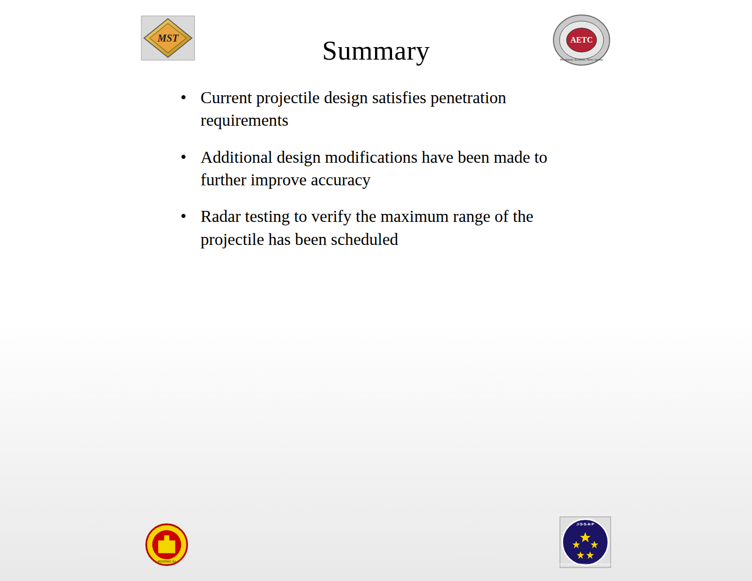Summary
Current projectile design satisfies penetration requirements
Additional design modifications have been made to further improve accuracy
Radar testing to verify the maximum range of the projectile has been scheduled